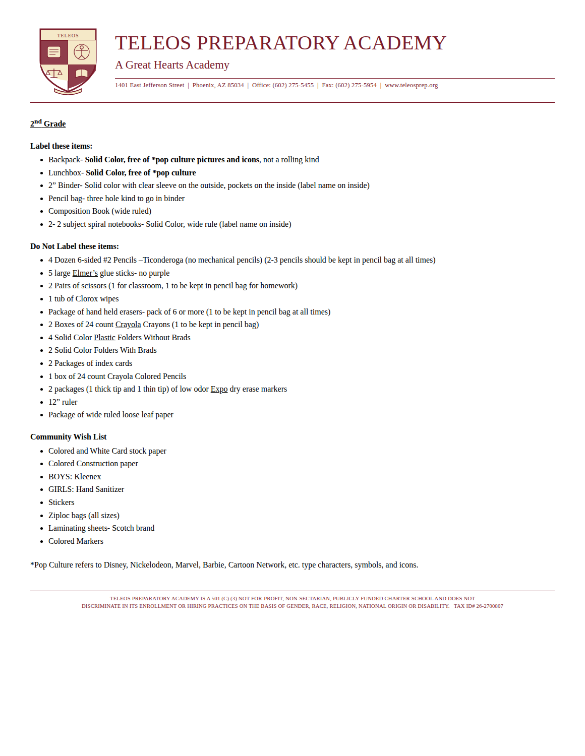TELEOS
TELEOS PREPARATORY ACADEMY
A Great Hearts Academy
1401 East Jefferson Street | Phoenix, AZ 85034 | Office: (602) 275-5455 | Fax: (602) 275-5954 | www.teleosprep.org
2nd Grade
Label these items:
Backpack- Solid Color, free of *pop culture pictures and icons, not a rolling kind
Lunchbox- Solid Color, free of *pop culture
2” Binder- Solid color with clear sleeve on the outside, pockets on the inside (label name on inside)
Pencil bag- three hole kind to go in binder
Composition Book (wide ruled)
2- 2 subject spiral notebooks- Solid Color, wide rule (label name on inside)
Do Not Label these items:
4 Dozen 6-sided #2 Pencils –Ticonderoga (no mechanical pencils) (2-3 pencils should be kept in pencil bag at all times)
5 large Elmer’s glue sticks- no purple
2 Pairs of scissors (1 for classroom, 1 to be kept in pencil bag for homework)
1 tub of Clorox wipes
Package of hand held erasers- pack of 6 or more (1 to be kept in pencil bag at all times)
2 Boxes of 24 count Crayola Crayons (1 to be kept in pencil bag)
4 Solid Color Plastic Folders Without Brads
2 Solid Color Folders With Brads
2 Packages of index cards
1 box of 24 count Crayola Colored Pencils
2 packages (1 thick tip and 1 thin tip) of low odor Expo dry erase markers
12” ruler
Package of wide ruled loose leaf paper
Community Wish List
Colored and White Card stock paper
Colored Construction paper
BOYS: Kleenex
GIRLS: Hand Sanitizer
Stickers
Ziploc bags (all sizes)
Laminating sheets- Scotch brand
Colored Markers
*Pop Culture refers to Disney, Nickelodeon, Marvel, Barbie, Cartoon Network, etc. type characters, symbols, and icons.
TELEOS PREPARATORY ACADEMY IS A 501 (C) (3) NOT-FOR-PROFIT, NON-SECTARIAN, PUBLICLY-FUNDED CHARTER SCHOOL AND DOES NOT
DISCRIMINATE IN ITS ENROLLMENT OR HIRING PRACTICES ON THE BASIS OF GENDER, RACE, RELIGION, NATIONAL ORIGIN OR DISABILITY. TAX ID# 26-2700807